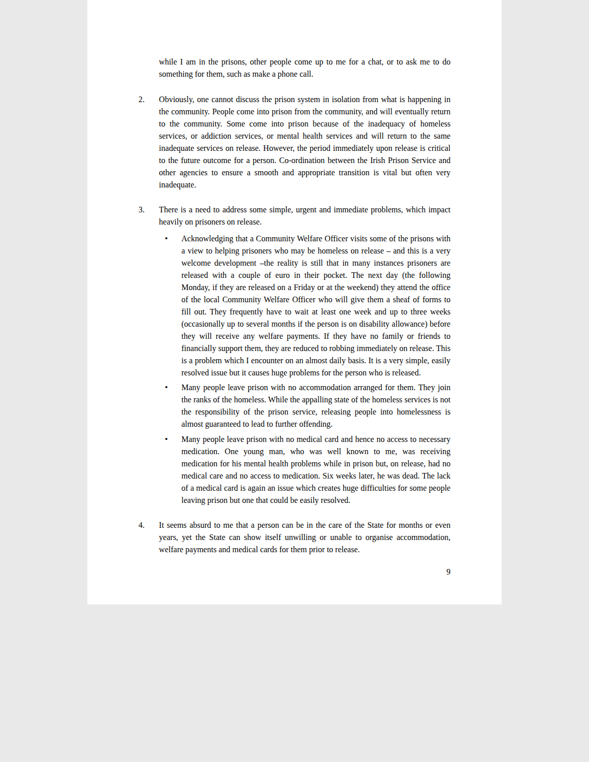while I am in the prisons, other people come up to me for a chat, or to ask me to do something for them, such as make a phone call.
2.
Obviously, one cannot discuss the prison system in isolation from what is happening in the community. People come into prison from the community, and will eventually return to the community. Some come into prison because of the inadequacy of homeless services, or addiction services, or mental health services and will return to the same inadequate services on release. However, the period immediately upon release is critical to the future outcome for a person. Co-ordination between the Irish Prison Service and other agencies to ensure a smooth and appropriate transition is vital but often very inadequate.
3.
There is a need to address some simple, urgent and immediate problems, which impact heavily on prisoners on release.
Acknowledging that a Community Welfare Officer visits some of the prisons with a view to helping prisoners who may be homeless on release – and this is a very welcome development –the reality is still that in many instances prisoners are released with a couple of euro in their pocket. The next day (the following Monday, if they are released on a Friday or at the weekend) they attend the office of the local Community Welfare Officer who will give them a sheaf of forms to fill out. They frequently have to wait at least one week and up to three weeks (occasionally up to several months if the person is on disability allowance) before they will receive any welfare payments. If they have no family or friends to financially support them, they are reduced to robbing immediately on release. This is a problem which I encounter on an almost daily basis. It is a very simple, easily resolved issue but it causes huge problems for the person who is released.
Many people leave prison with no accommodation arranged for them. They join the ranks of the homeless. While the appalling state of the homeless services is not the responsibility of the prison service, releasing people into homelessness is almost guaranteed to lead to further offending.
Many people leave prison with no medical card and hence no access to necessary medication. One young man, who was well known to me, was receiving medication for his mental health problems while in prison but, on release, had no medical care and no access to medication. Six weeks later, he was dead. The lack of a medical card is again an issue which creates huge difficulties for some people leaving prison but one that could be easily resolved.
4.
It seems absurd to me that a person can be in the care of the State for months or even years, yet the State can show itself unwilling or unable to organise accommodation, welfare payments and medical cards for them prior to release.
9